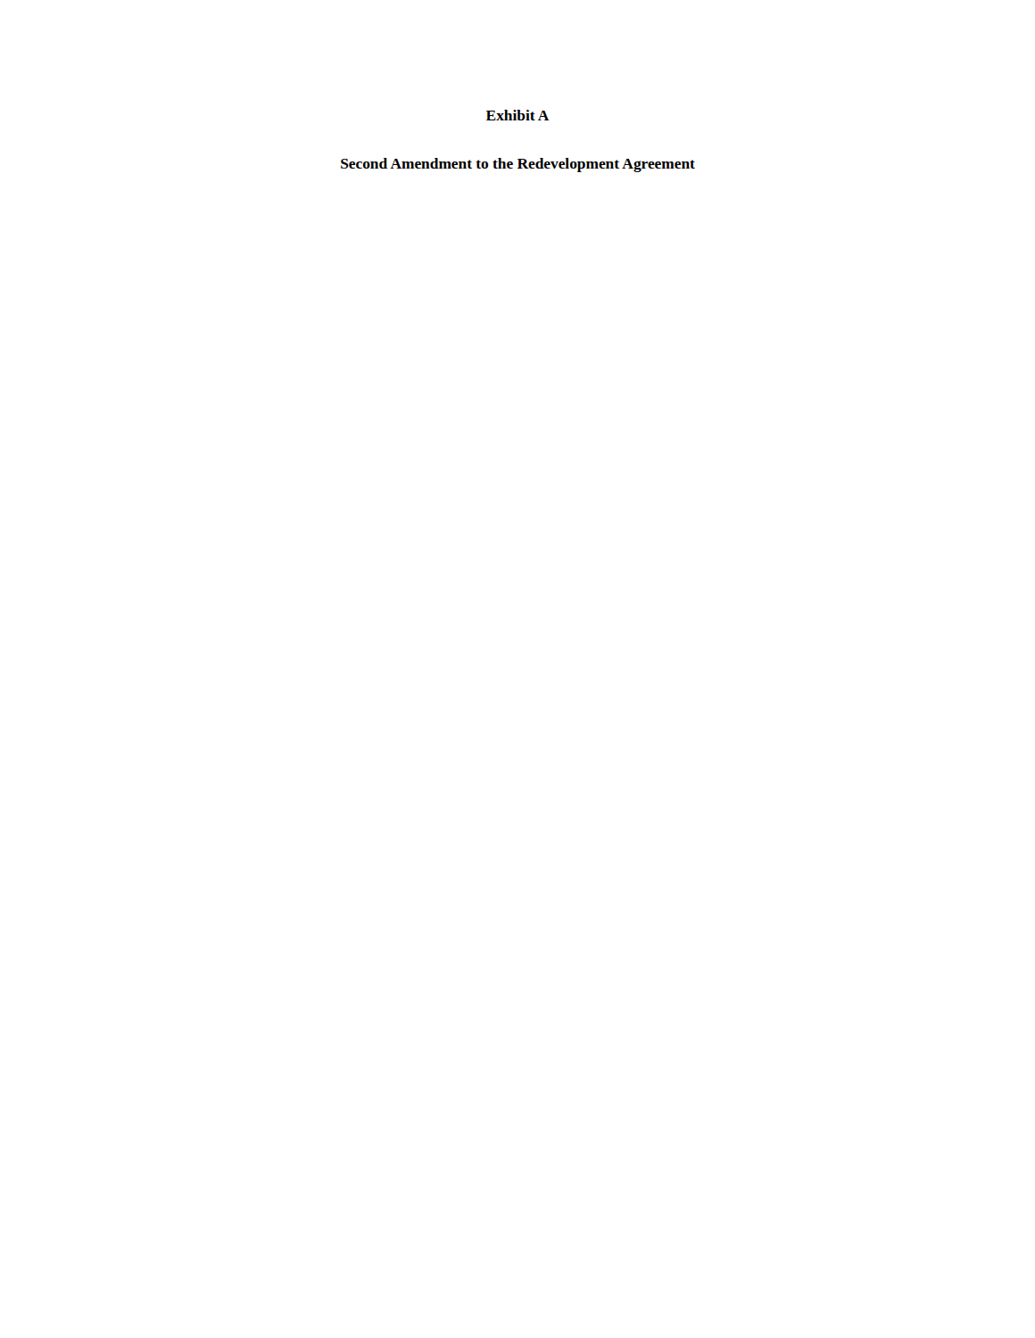Exhibit A
Second Amendment to the Redevelopment Agreement